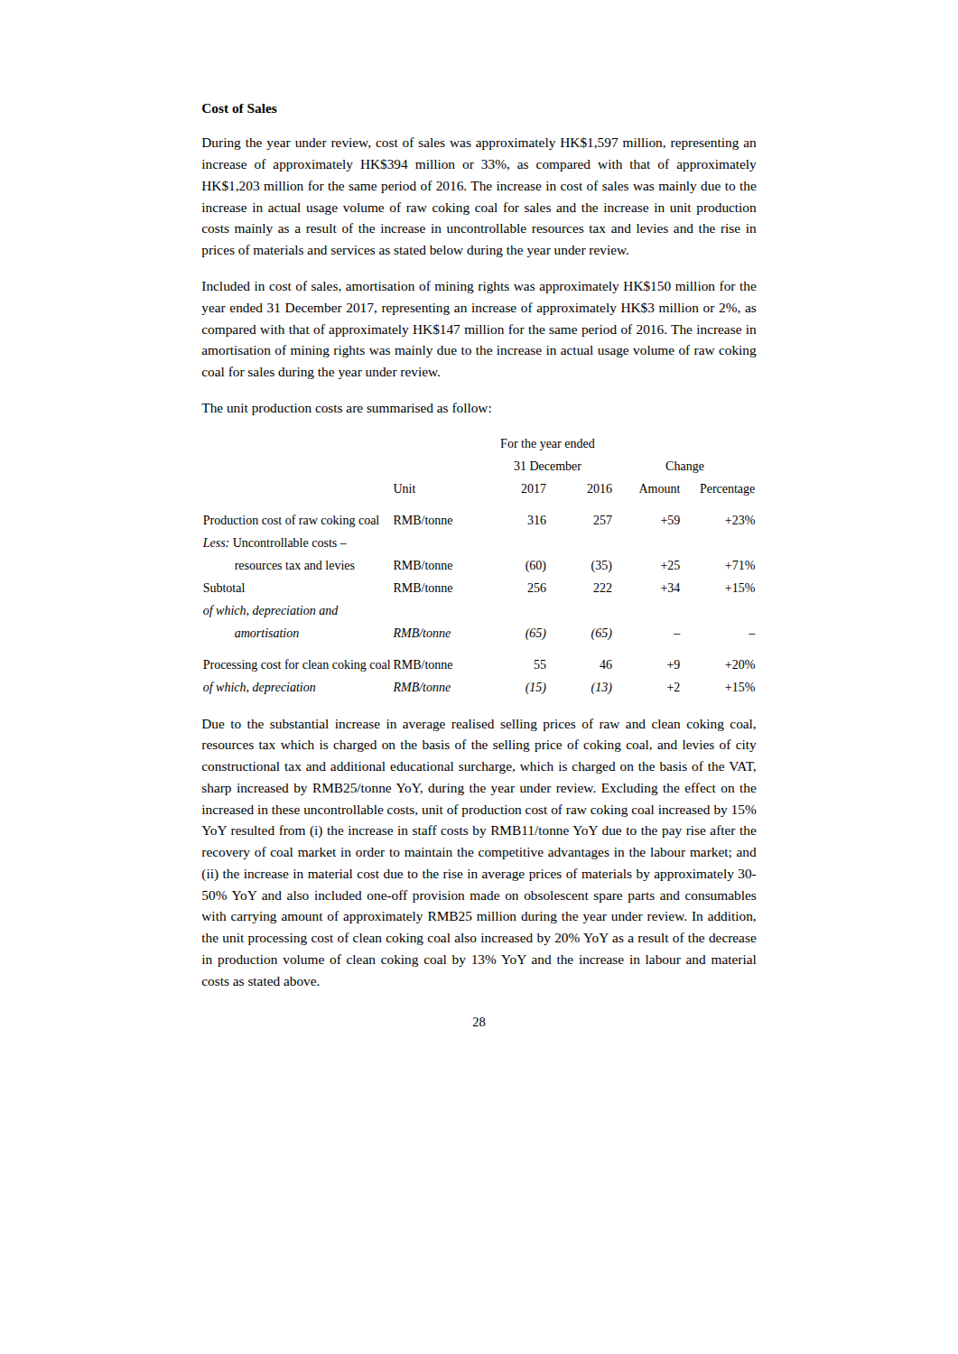Cost of Sales
During the year under review, cost of sales was approximately HK$1,597 million, representing an increase of approximately HK$394 million or 33%, as compared with that of approximately HK$1,203 million for the same period of 2016. The increase in cost of sales was mainly due to the increase in actual usage volume of raw coking coal for sales and the increase in unit production costs mainly as a result of the increase in uncontrollable resources tax and levies and the rise in prices of materials and services as stated below during the year under review.
Included in cost of sales, amortisation of mining rights was approximately HK$150 million for the year ended 31 December 2017, representing an increase of approximately HK$3 million or 2%, as compared with that of approximately HK$147 million for the same period of 2016. The increase in amortisation of mining rights was mainly due to the increase in actual usage volume of raw coking coal for sales during the year under review.
The unit production costs are summarised as follow:
| | | For the year ended | | |
| | | 31 December | Change |
| | Unit | 2017 | 2016 | Amount | Percentage |
| Production cost of raw coking coal | RMB/tonne | 316 | 257 | +59 | +23% |
| Less: Uncontrollable costs – | | | | | |
| resources tax and levies | RMB/tonne | (60) | (35) | +25 | +71% |
| Subtotal | RMB/tonne | 256 | 222 | +34 | +15% |
| of which, depreciation and | | | | | |
| amortisation | RMB/tonne | (65) | (65) | – | – |
| Processing cost for clean coking coal | RMB/tonne | 55 | 46 | +9 | +20% |
| of which, depreciation | RMB/tonne | (15) | (13) | +2 | +15% |
Due to the substantial increase in average realised selling prices of raw and clean coking coal, resources tax which is charged on the basis of the selling price of coking coal, and levies of city constructional tax and additional educational surcharge, which is charged on the basis of the VAT, sharp increased by RMB25/tonne YoY, during the year under review. Excluding the effect on the increased in these uncontrollable costs, unit of production cost of raw coking coal increased by 15% YoY resulted from (i) the increase in staff costs by RMB11/tonne YoY due to the pay rise after the recovery of coal market in order to maintain the competitive advantages in the labour market; and (ii) the increase in material cost due to the rise in average prices of materials by approximately 30-50% YoY and also included one-off provision made on obsolescent spare parts and consumables with carrying amount of approximately RMB25 million during the year under review. In addition, the unit processing cost of clean coking coal also increased by 20% YoY as a result of the decrease in production volume of clean coking coal by 13% YoY and the increase in labour and material costs as stated above.
28